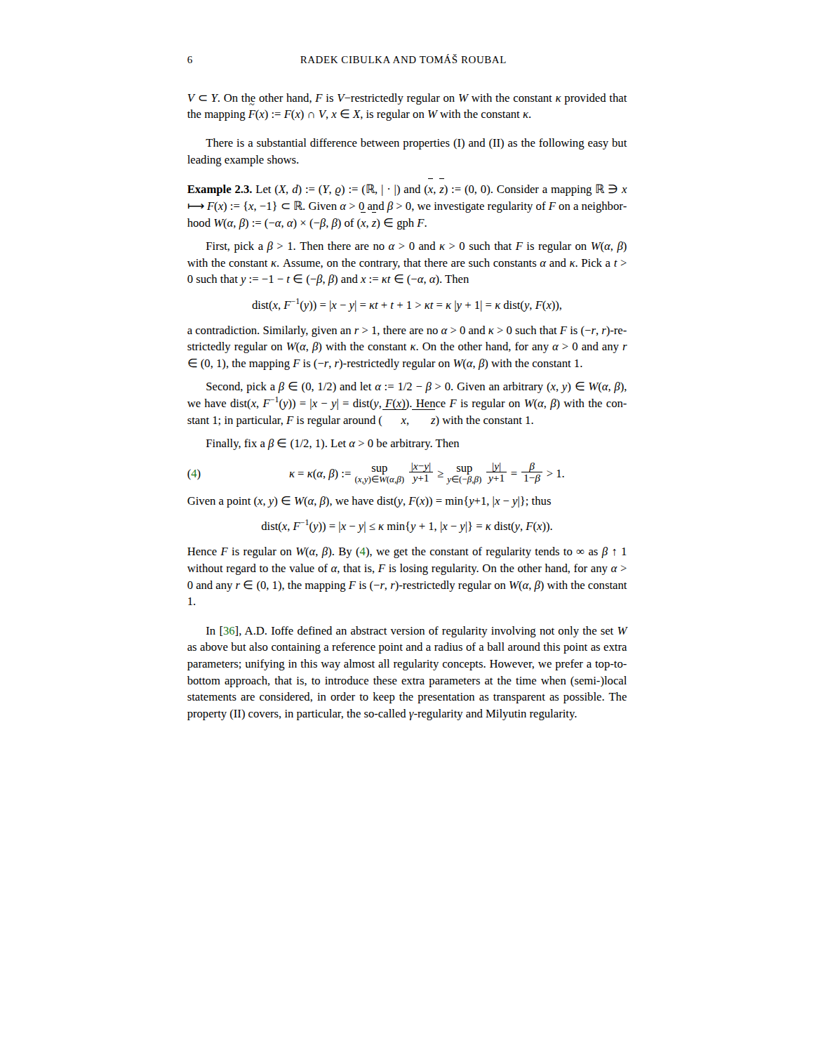6 RADEK CIBULKA AND TOMÁŠ ROUBAL
V ⊂ Y. On the other hand, F is V−restrictedly regular on W with the constant κ provided that the mapping ~F(x) := F(x) ∩ V, x ∈ X, is regular on W with the constant κ.
There is a substantial difference between properties (I) and (II) as the following easy but leading example shows.
Example 2.3. Let (X, d) := (Y, ϱ) := (ℝ, | · |) and ( x, z) := (0, 0). Consider a mapping ℝ ∋ x ⟼ F(x) := {x, −1} ⊂ ℝ. Given α > 0 and β > 0, we investigate regularity of F on a neighborhood W(α, β) := (−α, α) × (−β, β) of ( x, z) ∈ gph F.
First, pick a β > 1. Then there are no α > 0 and κ > 0 such that F is regular on W(α, β) with the constant κ. Assume, on the contrary, that there are such constants α and κ. Pick a t > 0 such that y := −1 − t ∈ (−β, β) and x := κt ∈ (−α, α). Then
dist(x, F−1(y)) = |x − y| = κt + t + 1 > κt = κ |y + 1| = κ dist(y, F(x)),
a contradiction. Similarly, given an r > 1, there are no α > 0 and κ > 0 such that F is (−r, r)-restrictedly regular on W(α, β) with the constant κ. On the other hand, for any α > 0 and any r ∈ (0, 1), the mapping F is (−r, r)-restrictedly regular on W(α, β) with the constant 1.
Second, pick a β ∈ (0, 1/2) and let α := 1/2 − β > 0. Given an arbitrary (x, y) ∈ W(α, β), we have dist(x, F−1(y)) = |x − y| = dist(y, F(x)). Hence F is regular on W(α, β) with the constant 1; in particular, F is regular around ( x, z) with the constant 1.
Finally, fix a β ∈ (1/2, 1). Let α > 0 be arbitrary. Then
(4) κ = κ(α, β) := sup (x,y)∈W(α,β) |x−y|y+1 ≥ sup y∈(−β,β) |y|y+1 = β 1−β > 1.
Given a point (x, y) ∈ W(α, β), we have dist(y, F(x)) = min{y+1, |x − y|}; thus
dist(x, F−1(y)) = |x − y| ≤ κ min{y + 1, |x − y|} = κ dist(y, F(x)).
Hence F is regular on W(α, β). By (4), we get the constant of regularity tends to ∞ as β ↑ 1 without regard to the value of α, that is, F is losing regularity. On the other hand, for any α > 0 and any r ∈ (0, 1), the mapping F is (−r, r)-restrictedly regular on W(α, β) with the constant 1.
In [36], A.D. Ioffe defined an abstract version of regularity involving not only the set W as above but also containing a reference point and a radius of a ball around this point as extra parameters; unifying in this way almost all regularity concepts. However, we prefer a top-to-bottom approach, that is, to introduce these extra parameters at the time when (semi-)local statements are considered, in order to keep the presentation as transparent as possible. The property (II) covers, in particular, the so-called γ-regularity and Milyutin regularity.